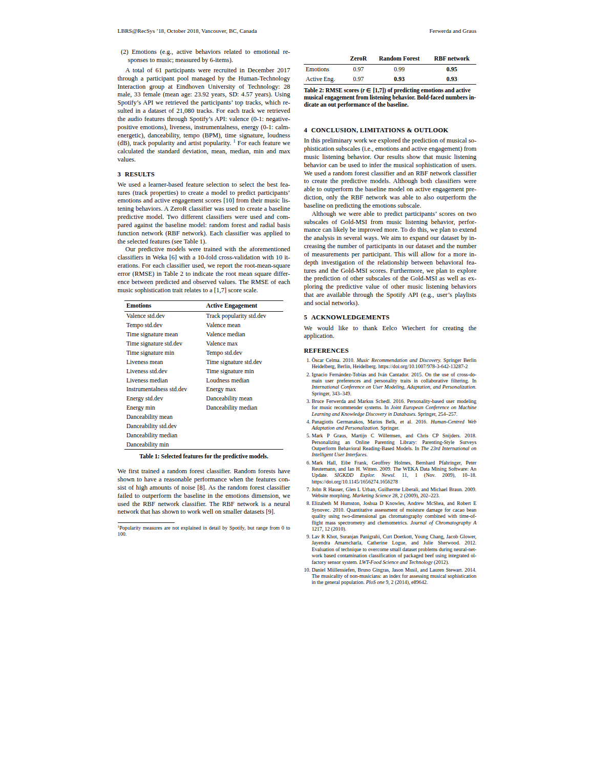LBRS@RecSys ’18, October 2018, Vancouver, BC, Canada Ferwerda and Graus
(2) Emotions (e.g., active behaviors related to emotional responses to music; measured by 6-items).
A total of 61 participants were recruited in December 2017 through a participant pool managed by the Human-Technology Interaction group at Eindhoven University of Technology: 28 male, 33 female (mean age: 23.92 years, SD: 4.57 years). Using Spotify’s API we retrieved the participants’ top tracks, which resulted in a dataset of 21,080 tracks. For each track we retrieved the audio features through Spotify’s API: valence (0-1: negative-positive emotions), liveness, instrumentalness, energy (0-1: calm-energetic), danceability, tempo (BPM), time signature, loudness (dB), track popularity and artist popularity. 1 For each feature we calculated the standard deviation, mean, median, min and max values.
3 RESULTS
We used a learner-based feature selection to select the best features (track properties) to create a model to predict participants’ emotions and active engagement scores [10] from their music listening behaviors. A ZeroR classifier was used to create a baseline predictive model. Two different classifiers were used and compared against the baseline model: random forest and radial basis function network (RBF network). Each classifier was applied to the selected features (see Table 1).
Our predictive models were trained with the aforementioned classifiers in Weka [6] with a 10-fold cross-validation with 10 iterations. For each classifier used, we report the root-mean-square error (RMSE) in Table 2 to indicate the root mean square difference between predicted and observed values. The RMSE of each music sophistication trait relates to a [1,7] score scale.
| Emotions | Active Engagement |
| --- | --- |
| Valence std.dev | Track popularity std.dev |
| Tempo std.dev | Valence mean |
| Time signature mean | Valence median |
| Time signature std.dev | Valence max |
| Time signature min | Tempo std.dev |
| Liveness mean | Time signature std.dev |
| Liveness std.dev | Time signature min |
| Liveness median | Loudness median |
| Instrumentalness std.dev | Energy max |
| Energy std.dev | Danceability mean |
| Energy min | Danceability median |
| Danceability mean | |
| Danceability std.dev | |
| Danceability median | |
| Danceability min | |
Table 1: Selected features for the predictive models.
We first trained a random forest classifier. Random forests have shown to have a reasonable performance when the features consist of high amounts of noise [8]. As the random forest classifier failed to outperform the baseline in the emotions dimension, we used the RBF network classifier. The RBF network is a neural network that has shown to work well on smaller datasets [9].
1Popularity measures are not explained in detail by Spotify, but range from 0 to 100.
| | ZeroR | Random Forest | RBF network |
| --- | --- | --- | --- |
| Emotions | 0.97 | 0.99 | 0.95 |
| Active Eng. | 0.97 | 0.93 | 0.93 |
Table 2: RMSE scores (r ∈ [1,7]) of predicting emotions and active musical engagement from listening behavior. Bold-faced numbers indicate an out performance of the baseline.
4 CONCLUSION, LIMITATIONS & OUTLOOK
In this preliminary work we explored the prediction of musical sophistication subscales (i.e., emotions and active engagement) from music listening behavior. Our results show that music listening behavior can be used to infer the musical sophistication of users. We used a random forest classifier and an RBF network classifier to create the predictive models. Although both classifiers were able to outperform the baseline model on active engagement prediction, only the RBF network was able to also outperform the baseline on predicting the emotions subscale.
Although we were able to predict participants’ scores on two subscales of Gold-MSI from music listening behavior, performance can likely be improved more. To do this, we plan to extend the analysis in several ways. We aim to expand our dataset by increasing the number of participants in our dataset and the number of measurements per participant. This will allow for a more in-depth investigation of the relationship between behavioral features and the Gold-MSI scores. Furthermore, we plan to explore the prediction of other subscales of the Gold-MSI as well as exploring the predictive value of other music listening behaviors that are available through the Spotify API (e.g., user’s playlists and social networks).
5 ACKNOWLEDGEMENTS
We would like to thank Eelco Wiechert for creating the application.
REFERENCES
Òscar Celma. 2010. Music Recommendation and Discovery. Springer Berlin Heidelberg, Berlin, Heidelberg. https://doi.org/10.1007/978-3-642-13287-2
Ignacio Fernández-Tobías and Iván Cantador. 2015. On the use of cross-domain user preferences and personality traits in collaborative filtering. In International Conference on User Modeling, Adaptation, and Personalization. Springer, 343–349.
Bruce Ferwerda and Markus Schedl. 2016. Personality-based user modeling for music recommender systems. In Joint European Conference on Machine Learning and Knowledge Discovery in Databases. Springer, 254–257.
Panagiotis Germanakos, Marios Belk, et al. 2016. Human-Centred Web Adaptation and Personalization. Springer.
Mark P Graus, Martijn C Willemsen, and Chris CP Snijders. 2018. Personalizing an Online Parenting Library: Parenting-Style Surveys Outperform Behavioral Reading-Based Models. In The 23rd International on Intelligent User Interfaces.
Mark Hall, Eibe Frank, Geoffrey Holmes, Bernhard Pfahringer, Peter Reutemann, and Ian H. Witten. 2009. The WEKA Data Mining Software: An Update. SIGKDD Explor. Newsl. 11, 1 (Nov. 2009), 10–18. https://doi.org/10.1145/1656274.1656278
John R Hauser, Glen L Urban, Guilherme Liberali, and Michael Braun. 2009. Website morphing. Marketing Science 28, 2 (2009), 202–223.
Elizabeth M Humston, Joshua D Knowles, Andrew McShea, and Robert E Synovec. 2010. Quantitative assessment of moisture damage for cacao bean quality using two-dimensional gas chromatography combined with time-of-flight mass spectrometry and chemometrics. Journal of Chromatography A 1217, 12 (2010).
Lav R Khot, Suranjan Panigrahi, Curt Doetkott, Young Chang, Jacob Glower, Jayendra Amamcharla, Catherine Logue, and Julie Sherwood. 2012. Evaluation of technique to overcome small dataset problems during neural-network based contamination classification of packaged beef using integrated olfactory sensor system. LWT-Food Science and Technology (2012).
Daniel Müllensiefen, Bruno Gingras, Jason Musil, and Lauren Stewart. 2014. The musicality of non-musicians: an index for assessing musical sophistication in the general population. PloS one 9, 2 (2014), e89642.